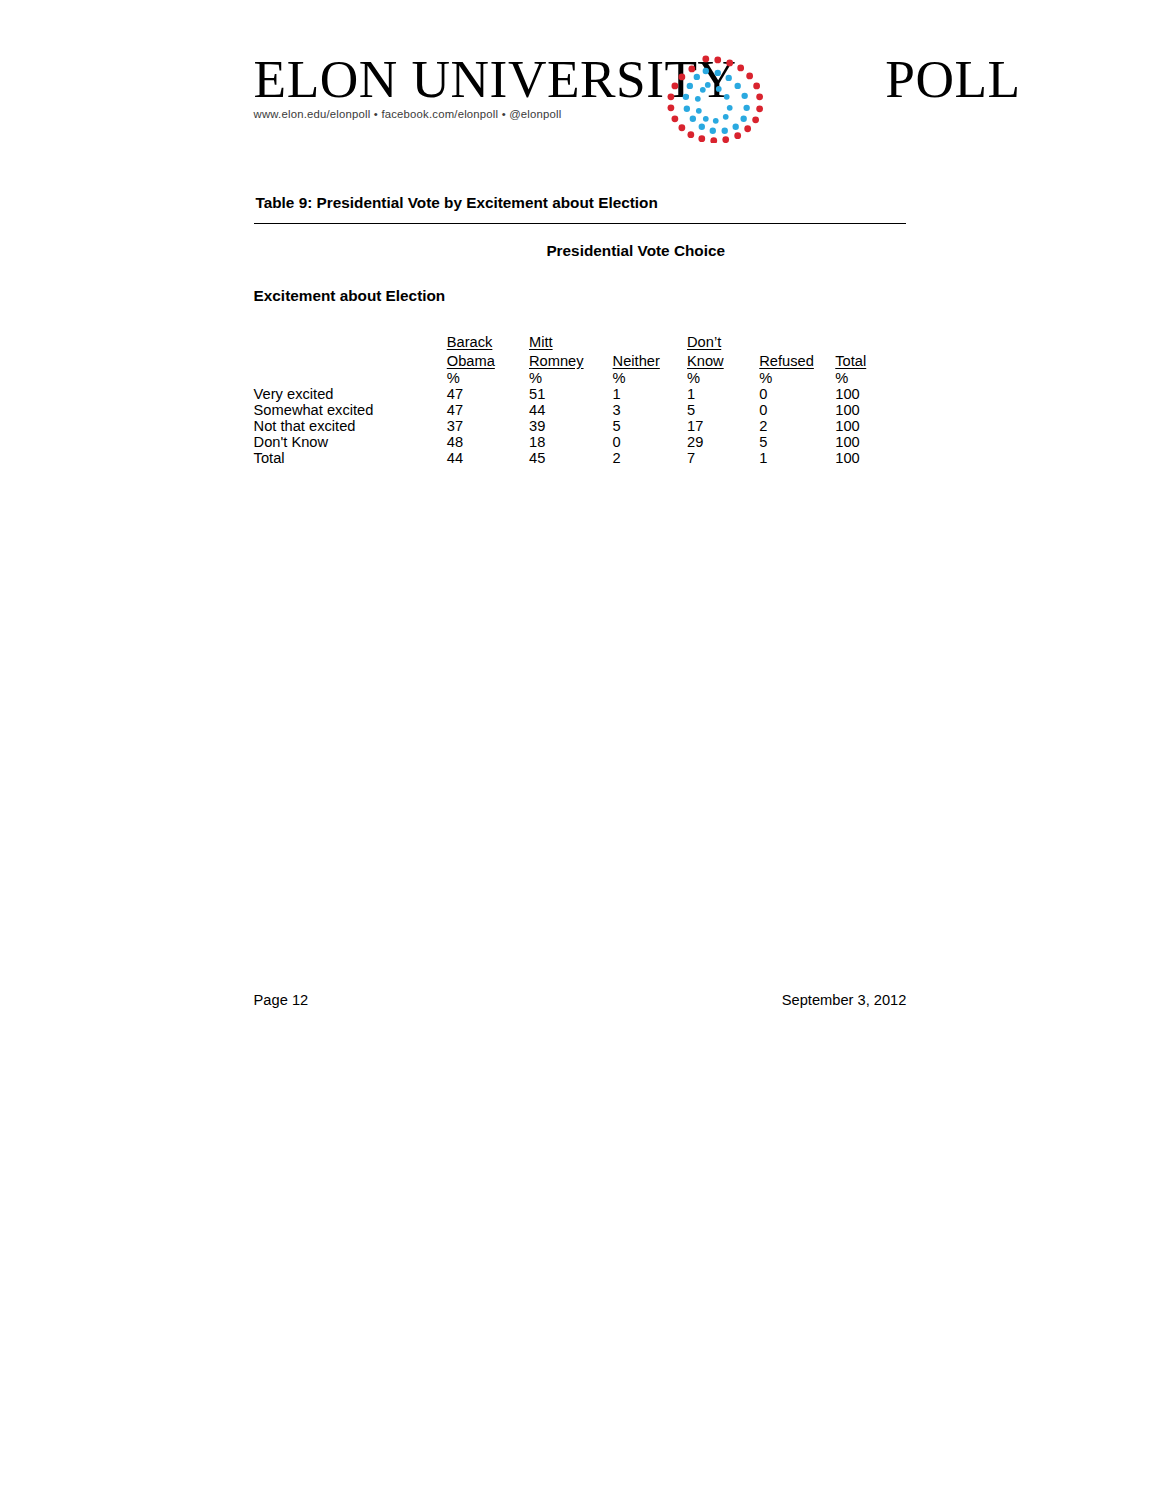ELON UNIVERSITYPOLL
www.elon.edu/elonpoll • facebook.com/elonpoll • @elonpoll
Table 9: Presidential Vote by Excitement about Election
Presidential Vote Choice
Excitement about Election
| | Barack Obama | Mitt Romney | Neither | Don’t Know | Refused | Total |
| --- | --- | --- | --- | --- | --- | --- |
| | % | % | % | % | % | % |
| Very excited | 47 | 51 | 1 | 1 | 0 | 100 |
| Somewhat excited | 47 | 44 | 3 | 5 | 0 | 100 |
| Not that excited | 37 | 39 | 5 | 17 | 2 | 100 |
| Don't Know | 48 | 18 | 0 | 29 | 5 | 100 |
| Total | 44 | 45 | 2 | 7 | 1 | 100 |
Page 12 September 3, 2012